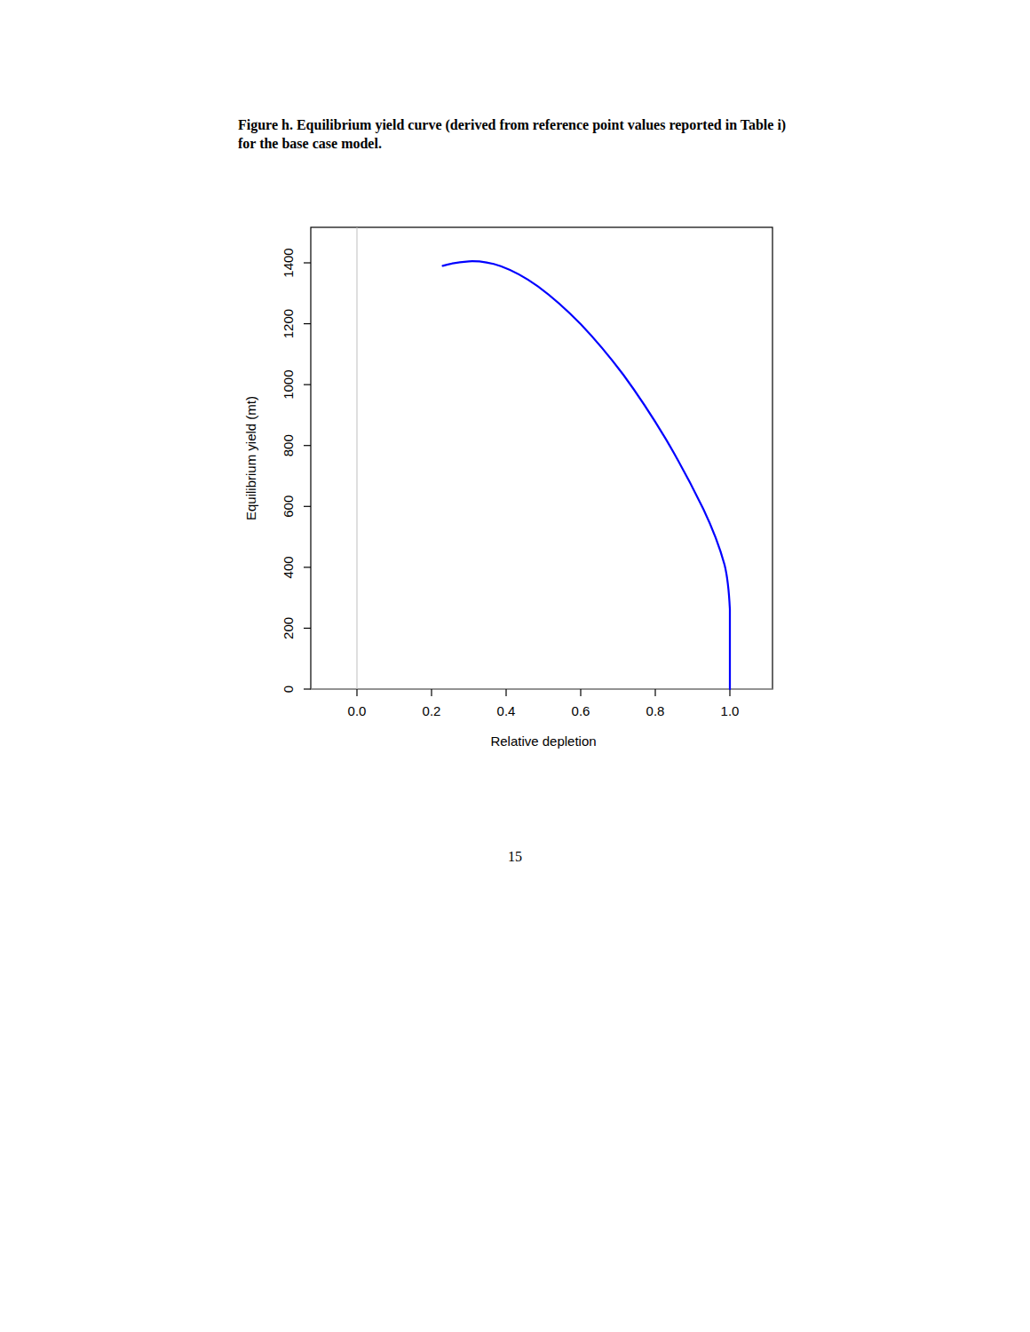Figure h. Equilibrium yield curve (derived from reference point values reported in Table i) for the base case model.
Equilibrium yield curve for the base case model A line plot with relative depletion on the x-axis from 0.0 to 1.0 and equilibrium yield in metric tons on the y-axis from 0 to 1400. The blue curve begins near a depletion of 0.23 at about 1390 metric tons, peaks near a depletion of 0.29 at about 1415 metric tons, then declines steadily to zero yield at a depletion of 1.0. 0 200 400 600 800 1000 1200 1400 Equilibrium yield (mt) 0.0 0.2 0.4 0.6 0.8 1.0 Relative depletion
15